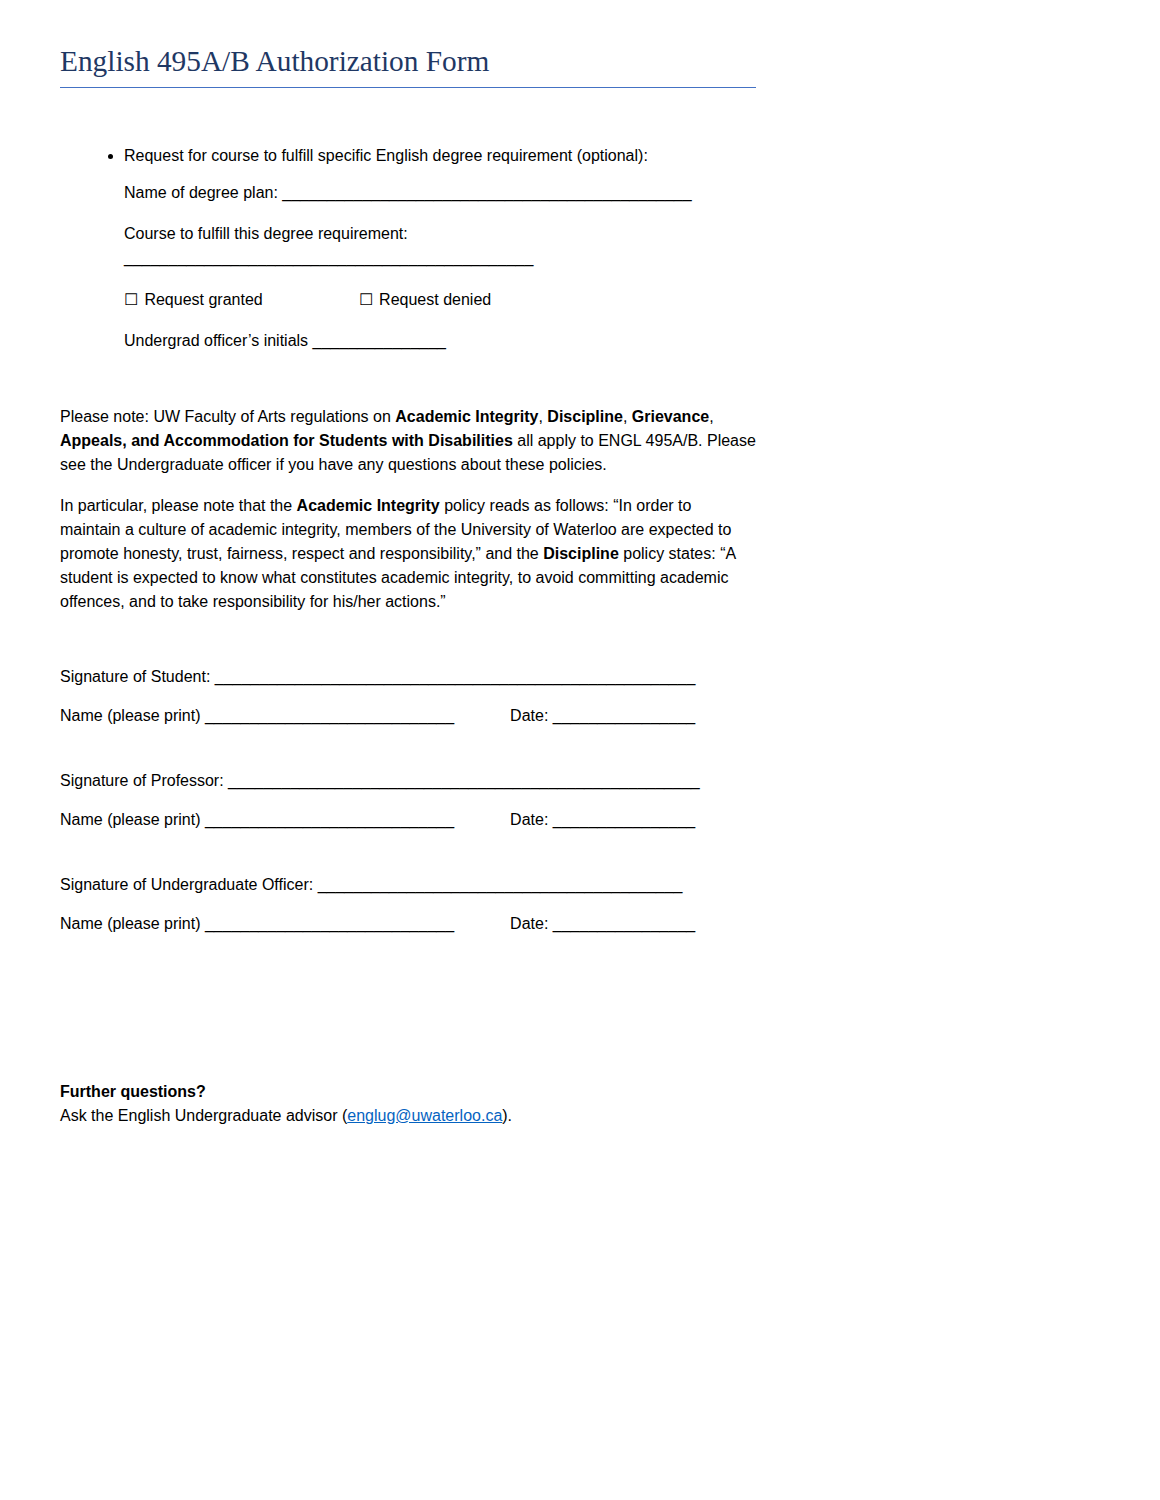English 495A/B Authorization Form
Request for course to fulfill specific English degree requirement (optional):
Name of degree plan: ______________________________________________
Course to fulfill this degree requirement: ______________________________________________
☐Request granted ☐Request denied
Undergrad officer’s initials _______________
Please note: UW Faculty of Arts regulations on Academic Integrity, Discipline, Grievance, Appeals, and Accommodation for Students with Disabilities all apply to ENGL 495A/B. Please see the Undergraduate officer if you have any questions about these policies.
In particular, please note that the Academic Integrity policy reads as follows: “In order to maintain a culture of academic integrity, members of the University of Waterloo are expected to promote honesty, trust, fairness, respect and responsibility,” and the Discipline policy states: “A student is expected to know what constitutes academic integrity, to avoid committing academic offences, and to take responsibility for his/her actions.”
Signature of Student: ______________________________________________________
Name (please print) ____________________________Date: ________________
Signature of Professor: _____________________________________________________
Name (please print) ____________________________Date: ________________
Signature of Undergraduate Officer: _________________________________________
Name (please print) ____________________________Date: ________________
Further questions?
Ask the English Undergraduate advisor (englug@uwaterloo.ca).